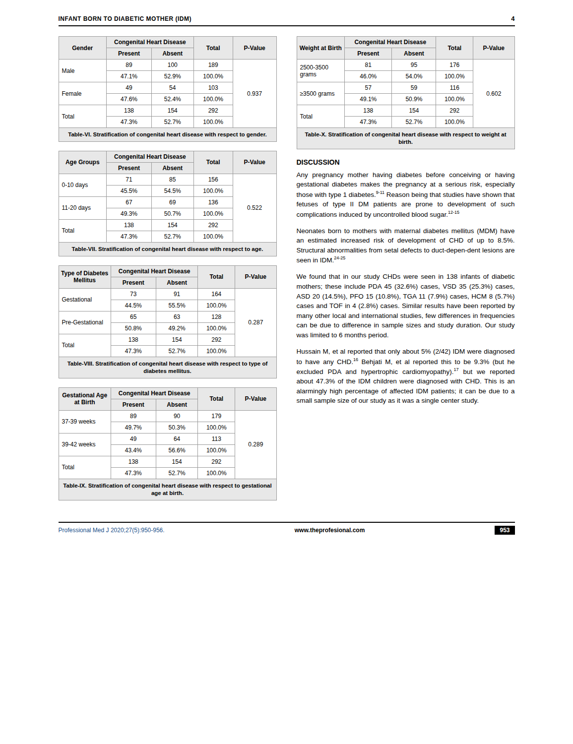INFANT BORN TO DIABETIC MOTHER (IDM)
4
| Gender | Congenital Heart Disease | Total | P-Value |
| --- | --- | --- | --- |
| Present | Absent |
| Male | 89 | 100 | 189 | 0.937 |
| 47.1% | 52.9% | 100.0% |
| Female | 49 | 54 | 103 |
| 47.6% | 52.4% | 100.0% |
| Total | 138 | 154 | 292 |
| 47.3% | 52.7% | 100.0% |
Table-VI. Stratification of congenital heart disease with respect to gender.
| Age Groups | Congenital Heart Disease | Total | P-Value |
| --- | --- | --- | --- |
| Present | Absent |
| 0-10 days | 71 | 85 | 156 | 0.522 |
| 45.5% | 54.5% | 100.0% |
| 11-20 days | 67 | 69 | 136 |
| 49.3% | 50.7% | 100.0% |
| Total | 138 | 154 | 292 |
| 47.3% | 52.7% | 100.0% |
Table-VII. Stratification of congenital heart disease with respect to age.
| Type of Diabetes Mellitus | Congenital Heart Disease | Total | P-Value |
| --- | --- | --- | --- |
| Present | Absent |
| Gestational | 73 | 91 | 164 | 0.287 |
| 44.5% | 55.5% | 100.0% |
| Pre-Gestational | 65 | 63 | 128 |
| 50.8% | 49.2% | 100.0% |
| Total | 138 | 154 | 292 |
| 47.3% | 52.7% | 100.0% |
Table-VIII. Stratification of congenital heart disease with respect to type of diabetes mellitus.
| Gestational Age at Birth | Congenital Heart Disease | Total | P-Value |
| --- | --- | --- | --- |
| Present | Absent |
| 37-39 weeks | 89 | 90 | 179 | 0.289 |
| 49.7% | 50.3% | 100.0% |
| 39-42 weeks | 49 | 64 | 113 |
| 43.4% | 56.6% | 100.0% |
| Total | 138 | 154 | 292 |
| 47.3% | 52.7% | 100.0% |
Table-IX. Stratification of congenital heart disease with respect to gestational age at birth.
| Weight at Birth | Congenital Heart Disease | Total | P-Value |
| --- | --- | --- | --- |
| Present | Absent |
| 2500-3500 grams | 81 | 95 | 176 | 0.602 |
| 46.0% | 54.0% | 100.0% |
| ≥3500 grams | 57 | 59 | 116 |
| 49.1% | 50.9% | 100.0% |
| Total | 138 | 154 | 292 |
| 47.3% | 52.7% | 100.0% |
Table-X. Stratification of congenital heart disease with respect to weight at birth.
DISCUSSION
Any pregnancy mother having diabetes before conceiving or having gestational diabetes makes the pregnancy at a serious risk, especially those with type 1 diabetes.9-11 Reason being that studies have shown that fetuses of type II DM patients are prone to development of such complications induced by uncontrolled blood sugar.12-15
Neonates born to mothers with maternal diabetes mellitus (MDM) have an estimated increased risk of development of CHD of up to 8.5%. Structural abnormalities from setal defects to duct-depen-dent lesions are seen in IDM.24-25
We found that in our study CHDs were seen in 138 infants of diabetic mothers; these include PDA 45 (32.6%) cases, VSD 35 (25.3%) cases, ASD 20 (14.5%), PFO 15 (10.8%), TGA 11 (7.9%) cases, HCM 8 (5.7%) cases and TOF in 4 (2.8%) cases. Similar results have been reported by many other local and international studies, few differences in frequencies can be due to difference in sample sizes and study duration. Our study was limited to 6 months period.
Hussain M, et al reported that only about 5% (2/42) IDM were diagnosed to have any CHD.16 Behjati M, et al reported this to be 9.3% (but he excluded PDA and hypertrophic cardiomyopathy).17 but we reported about 47.3% of the IDM children were diagnosed with CHD. This is an alarmingly high percentage of affected IDM patients; it can be due to a small sample size of our study as it was a single center study.
Professional Med J 2020;27(5):950-956.
www.theprofesional.com
953